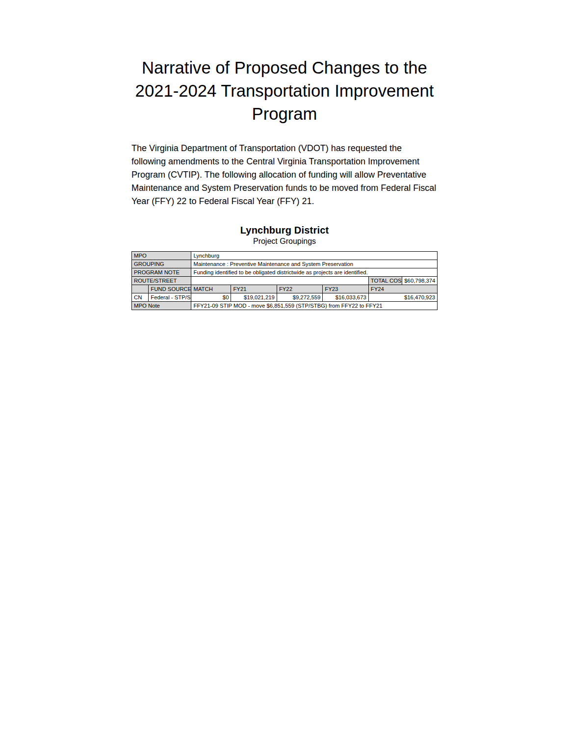Narrative of Proposed Changes to the 2021-2024 Transportation Improvement Program
The Virginia Department of Transportation (VDOT) has requested the following amendments to the Central Virginia Transportation Improvement Program (CVTIP). The following allocation of funding will allow Preventative Maintenance and System Preservation funds to be moved from Federal Fiscal Year (FFY) 22 to Federal Fiscal Year (FFY) 21.
Lynchburg District Project Groupings
| MPO | Lynchburg |
| GROUPING | Maintenance : Preventive Maintenance and System Preservation |
| PROGRAM NOTE | Funding identified to be obligated districtwide as projects are identified. |
| ROUTE/STREET | | TOTAL COST | $60,798,374 |
| | FUND SOURCE | MATCH | FY21 | FY22 | FY23 | FY24 |
| CN | Federal - STP/STBG | $0 | $19,021,219 | $9,272,559 | $16,033,673 | $16,470,923 |
| MPO Note | FFY21-09 STIP MOD - move $6,851,559 (STP/STBG) from FFY22 to FFY21 |